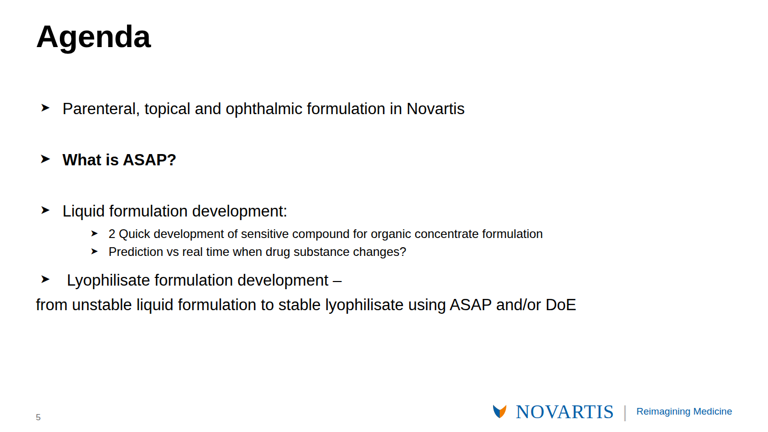Agenda
Parenteral, topical and ophthalmic formulation in Novartis
What is ASAP?
Liquid formulation development:
2 Quick development of sensitive compound for organic concentrate formulation
Prediction vs real time when drug substance changes?
Lyophilisate formulation development –
from unstable liquid formulation to stable lyophilisate using ASAP and/or DoE
5
NOVARTIS | Reimagining Medicine